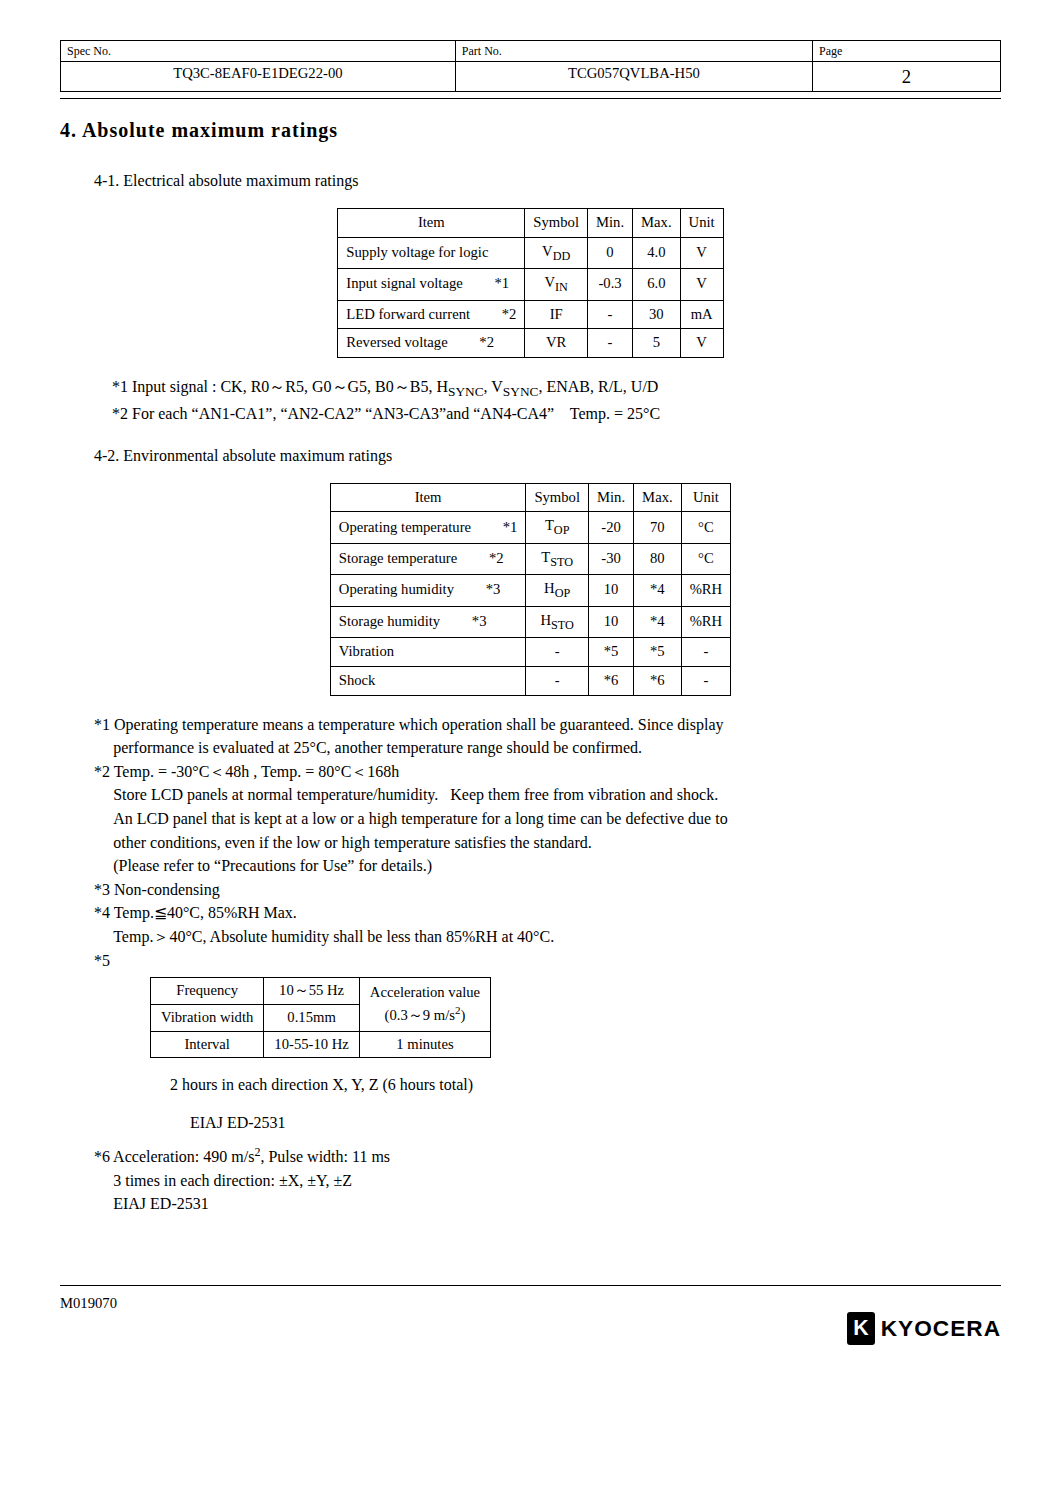| Spec No. | Part No. | Page |
| TQ3C-8EAF0-E1DEG22-00 | TCG057QVLBA-H50 | 2 |
4. Absolute maximum ratings
4-1. Electrical absolute maximum ratings
| Item | Symbol | Min. | Max. | Unit |
| --- | --- | --- | --- | --- |
| Supply voltage for logic | V DD | 0 | 4.0 | V |
| Input signal voltage *1 | V IN | -0.3 | 6.0 | V |
| LED forward current *2 | IF | - | 30 | mA |
| Reversed voltage *2 | VR | - | 5 | V |
*1 Input signal : CK, R0～R5, G0～G5, B0～B5, HSYNC, VSYNC, ENAB, R/L, U/D
*2 For each “AN1-CA1”, “AN2-CA2” “AN3-CA3”and “AN4-CA4” Temp. = 25°C
4-2. Environmental absolute maximum ratings
| Item | Symbol | Min. | Max. | Unit |
| --- | --- | --- | --- | --- |
| Operating temperature *1 | T OP | -20 | 70 | °C |
| Storage temperature *2 | T STO | -30 | 80 | °C |
| Operating humidity *3 | H OP | 10 | *4 | %RH |
| Storage humidity *3 | H STO | 10 | *4 | %RH |
| Vibration | - | *5 | *5 | - |
| Shock | - | *6 | *6 | - |
*1 Operating temperature means a temperature which operation shall be guaranteed. Since display
performance is evaluated at 25°C, another temperature range should be confirmed.
*2 Temp. = -30°C＜48h , Temp. = 80°C＜168h
Store LCD panels at normal temperature/humidity. Keep them free from vibration and shock.
An LCD panel that is kept at a low or a high temperature for a long time can be defective due to
other conditions, even if the low or high temperature satisfies the standard.
(Please refer to “Precautions for Use” for details.)
*3 Non-condensing
*4 Temp.≦40°C, 85%RH Max.
Temp.＞40°C, Absolute humidity shall be less than 85%RH at 40°C.
*5
| Frequency | 10～55 Hz | Acceleration value (0.3～9 m/s 2 ) |
| Vibration width | 0.15mm |
| Interval | 10-55-10 Hz | 1 minutes |
2 hours in each direction X, Y, Z (6 hours total)
EIAJ ED-2531
*6 Acceleration: 490 m/s2, Pulse width: 11 ms
3 times in each direction: ±X, ±Y, ±Z
EIAJ ED-2531
M019070
KKYOCERA